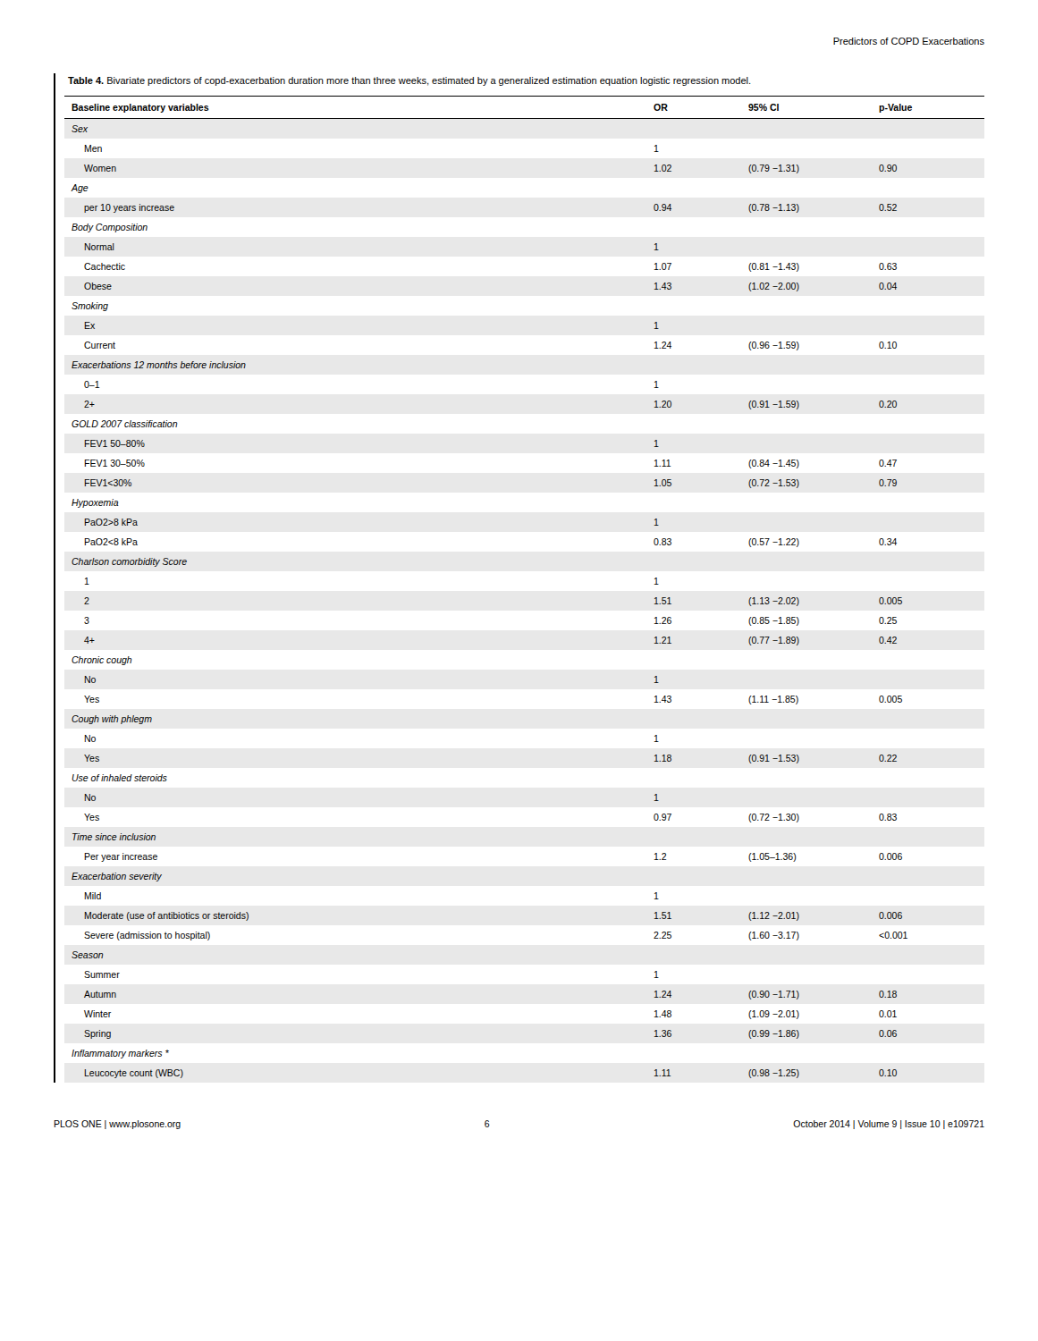Predictors of COPD Exacerbations
Table 4. Bivariate predictors of copd-exacerbation duration more than three weeks, estimated by a generalized estimation equation logistic regression model.
| Baseline explanatory variables | OR | 95% CI | p-Value |
| --- | --- | --- | --- |
| Sex |
| Men | 1 | | |
| Women | 1.02 | (0.79 −1.31) | 0.90 |
| Age |
| per 10 years increase | 0.94 | (0.78 −1.13) | 0.52 |
| Body Composition |
| Normal | 1 | | |
| Cachectic | 1.07 | (0.81 −1.43) | 0.63 |
| Obese | 1.43 | (1.02 −2.00) | 0.04 |
| Smoking |
| Ex | 1 | | |
| Current | 1.24 | (0.96 −1.59) | 0.10 |
| Exacerbations 12 months before inclusion |
| 0–1 | 1 | | |
| 2+ | 1.20 | (0.91 −1.59) | 0.20 |
| GOLD 2007 classification |
| FEV1 50–80% | 1 | | |
| FEV1 30–50% | 1.11 | (0.84 −1.45) | 0.47 |
| FEV1<30% | 1.05 | (0.72 −1.53) | 0.79 |
| Hypoxemia |
| PaO2>8 kPa | 1 | | |
| PaO2<8 kPa | 0.83 | (0.57 −1.22) | 0.34 |
| Charlson comorbidity Score |
| 1 | 1 | | |
| 2 | 1.51 | (1.13 −2.02) | 0.005 |
| 3 | 1.26 | (0.85 −1.85) | 0.25 |
| 4+ | 1.21 | (0.77 −1.89) | 0.42 |
| Chronic cough |
| No | 1 | | |
| Yes | 1.43 | (1.11 −1.85) | 0.005 |
| Cough with phlegm |
| No | 1 | | |
| Yes | 1.18 | (0.91 −1.53) | 0.22 |
| Use of inhaled steroids |
| No | 1 | | |
| Yes | 0.97 | (0.72 −1.30) | 0.83 |
| Time since inclusion |
| Per year increase | 1.2 | (1.05–1.36) | 0.006 |
| Exacerbation severity |
| Mild | 1 | | |
| Moderate (use of antibiotics or steroids) | 1.51 | (1.12 −2.01) | 0.006 |
| Severe (admission to hospital) | 2.25 | (1.60 −3.17) | <0.001 |
| Season |
| Summer | 1 | | |
| Autumn | 1.24 | (0.90 −1.71) | 0.18 |
| Winter | 1.48 | (1.09 −2.01) | 0.01 |
| Spring | 1.36 | (0.99 −1.86) | 0.06 |
| Inflammatory markers * |
| Leucocyte count (WBC) | 1.11 | (0.98 −1.25) | 0.10 |
PLOS ONE | www.plosone.org
6
October 2014 | Volume 9 | Issue 10 | e109721